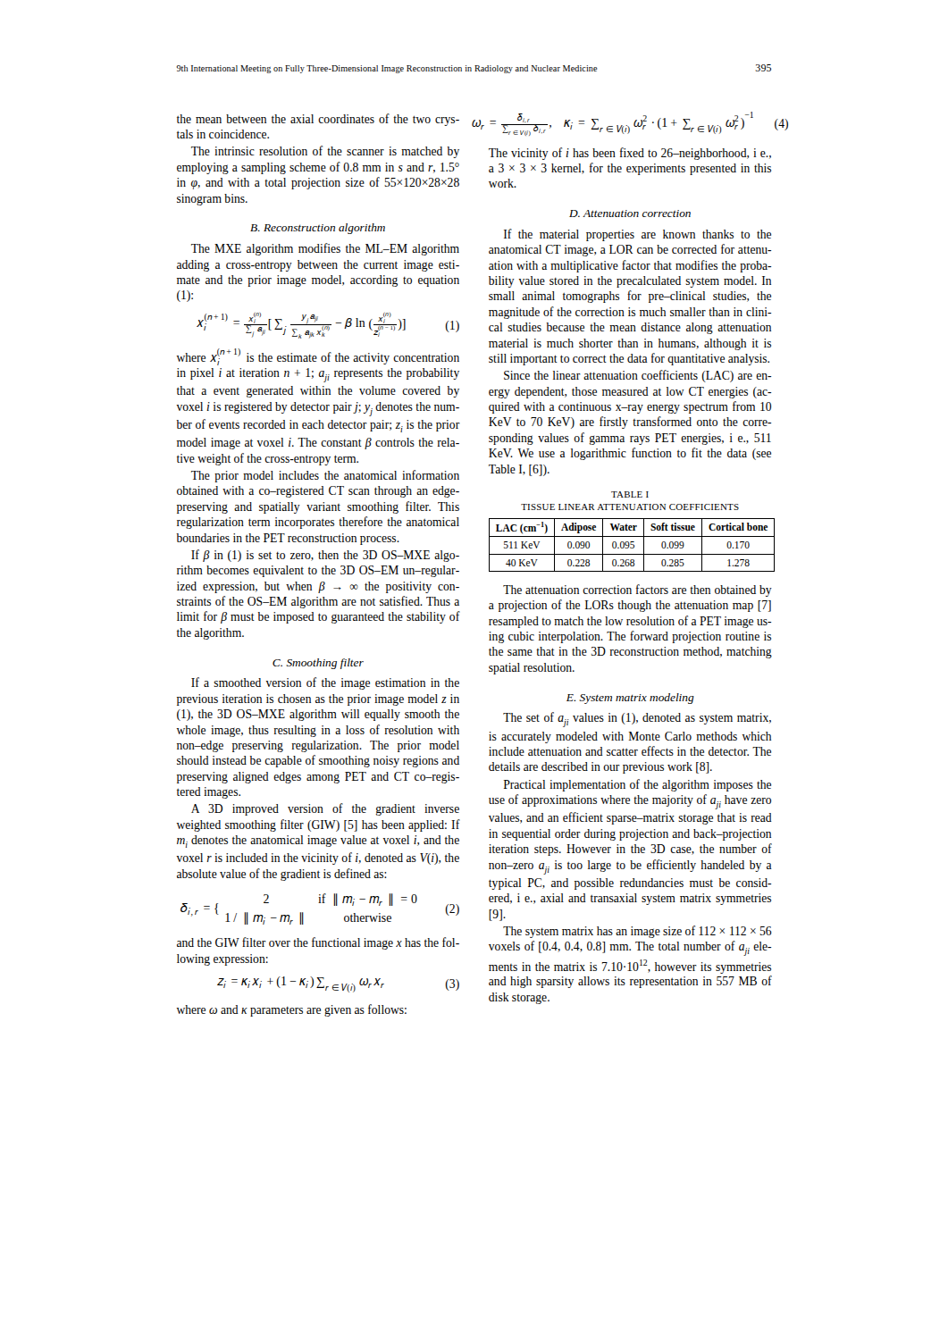9th International Meeting on Fully Three-Dimensional Image Reconstruction in Radiology and Nuclear Medicine 395
the mean between the axial coordinates of the two crystals in coincidence.
The intrinsic resolution of the scanner is matched by employing a sampling scheme of 0.8 mm in s and r, 1.5° in φ, and with a total projection size of 55×120×28×28 sinogram bins.
B. Reconstruction algorithm
The MXE algorithm modifies the ML–EM algorithm adding a cross-entropy between the current image estimate and the prior image model, according to equation (1):
xi(n+1) = xi(n) ∑jaji [ ∑j yjaji ∑kajkxk(n) − βln ( xi(n) zi(n−1) ) ] (1)
where xi(n+1) is the estimate of the activity concentration in pixel i at iteration n + 1; aji represents the probability that a event generated within the volume covered by voxel i is registered by detector pair j; yj denotes the number of events recorded in each detector pair; zi is the prior model image at voxel i. The constant β controls the relative weight of the cross-entropy term.
The prior model includes the anatomical information obtained with a co–registered CT scan through an edge-preserving and spatially variant smoothing filter. This regularization term incorporates therefore the anatomical boundaries in the PET reconstruction process.
If β in (1) is set to zero, then the 3D OS–MXE algorithm becomes equivalent to the 3D OS–EM un–regularized expression, but when β → ∞ the positivity constraints of the OS–EM algorithm are not satisfied. Thus a limit for β must be imposed to guaranteed the stability of the algorithm.
C. Smoothing filter
If a smoothed version of the image estimation in the previous iteration is chosen as the prior image model z in (1), the 3D OS–MXE algorithm will equally smooth the whole image, thus resulting in a loss of resolution with non–edge preserving regularization. The prior model should instead be capable of smoothing noisy regions and preserving aligned edges among PET and CT co–registered images.
A 3D improved version of the gradient inverse weighted smoothing filter (GIW) [5] has been applied: If mi denotes the anatomical image value at voxel i, and the voxel r is included in the vicinity of i, denoted as V(i), the absolute value of the gradient is defined as:
δi,r = { 2 if ∥mi−mr∥=0 1/∥mi−mr∥ otherwise (2)
and the GIW filter over the functional image x has the following expression:
zi = κixi + (1−κi) ∑r∈V(i) ωrxr (3)
where ω and κ parameters are given as follows:
ωr = δi,r ∑r∈V(i)δi,r , κi = ∑r∈V(i) ωr2 · ( 1+ ∑r∈V(i) ωr2 ) −1 (4)
The vicinity of i has been fixed to 26–neighborhood, i e., a 3 × 3 × 3 kernel, for the experiments presented in this work.
D. Attenuation correction
If the material properties are known thanks to the anatomical CT image, a LOR can be corrected for attenuation with a multiplicative factor that modifies the probability value stored in the precalculated system model. In small animal tomographs for pre–clinical studies, the magnitude of the correction is much smaller than in clinical studies because the mean distance along attenuation material is much shorter than in humans, although it is still important to correct the data for quantitative analysis.
Since the linear attenuation coefficients (LAC) are energy dependent, those measured at low CT energies (acquired with a continuous x–ray energy spectrum from 10 KeV to 70 KeV) are firstly transformed onto the corresponding values of gamma rays PET energies, i e., 511 KeV. We use a logarithmic function to fit the data (see Table I, [6]).
Table I Tissue linear attenuation coefficients
| LAC (cm −1 ) | Adipose | Water | Soft tissue | Cortical bone |
| --- | --- | --- | --- | --- |
| 511 KeV | 0.090 | 0.095 | 0.099 | 0.170 |
| 40 KeV | 0.228 | 0.268 | 0.285 | 1.278 |
The attenuation correction factors are then obtained by a projection of the LORs though the attenuation map [7] resampled to match the low resolution of a PET image using cubic interpolation. The forward projection routine is the same that in the 3D reconstruction method, matching spatial resolution.
E. System matrix modeling
The set of aji values in (1), denoted as system matrix, is accurately modeled with Monte Carlo methods which include attenuation and scatter effects in the detector. The details are described in our previous work [8].
Practical implementation of the algorithm imposes the use of approximations where the majority of aji have zero values, and an efficient sparse–matrix storage that is read in sequential order during projection and back–projection iteration steps. However in the 3D case, the number of non–zero aji is too large to be efficiently handeled by a typical PC, and possible redundancies must be considered, i e., axial and transaxial system matrix symmetries [9].
The system matrix has an image size of 112 × 112 × 56 voxels of [0.4, 0.4, 0.8] mm. The total number of aji elements in the matrix is 7.10·1012, however its symmetries and high sparsity allows its representation in 557 MB of disk storage.